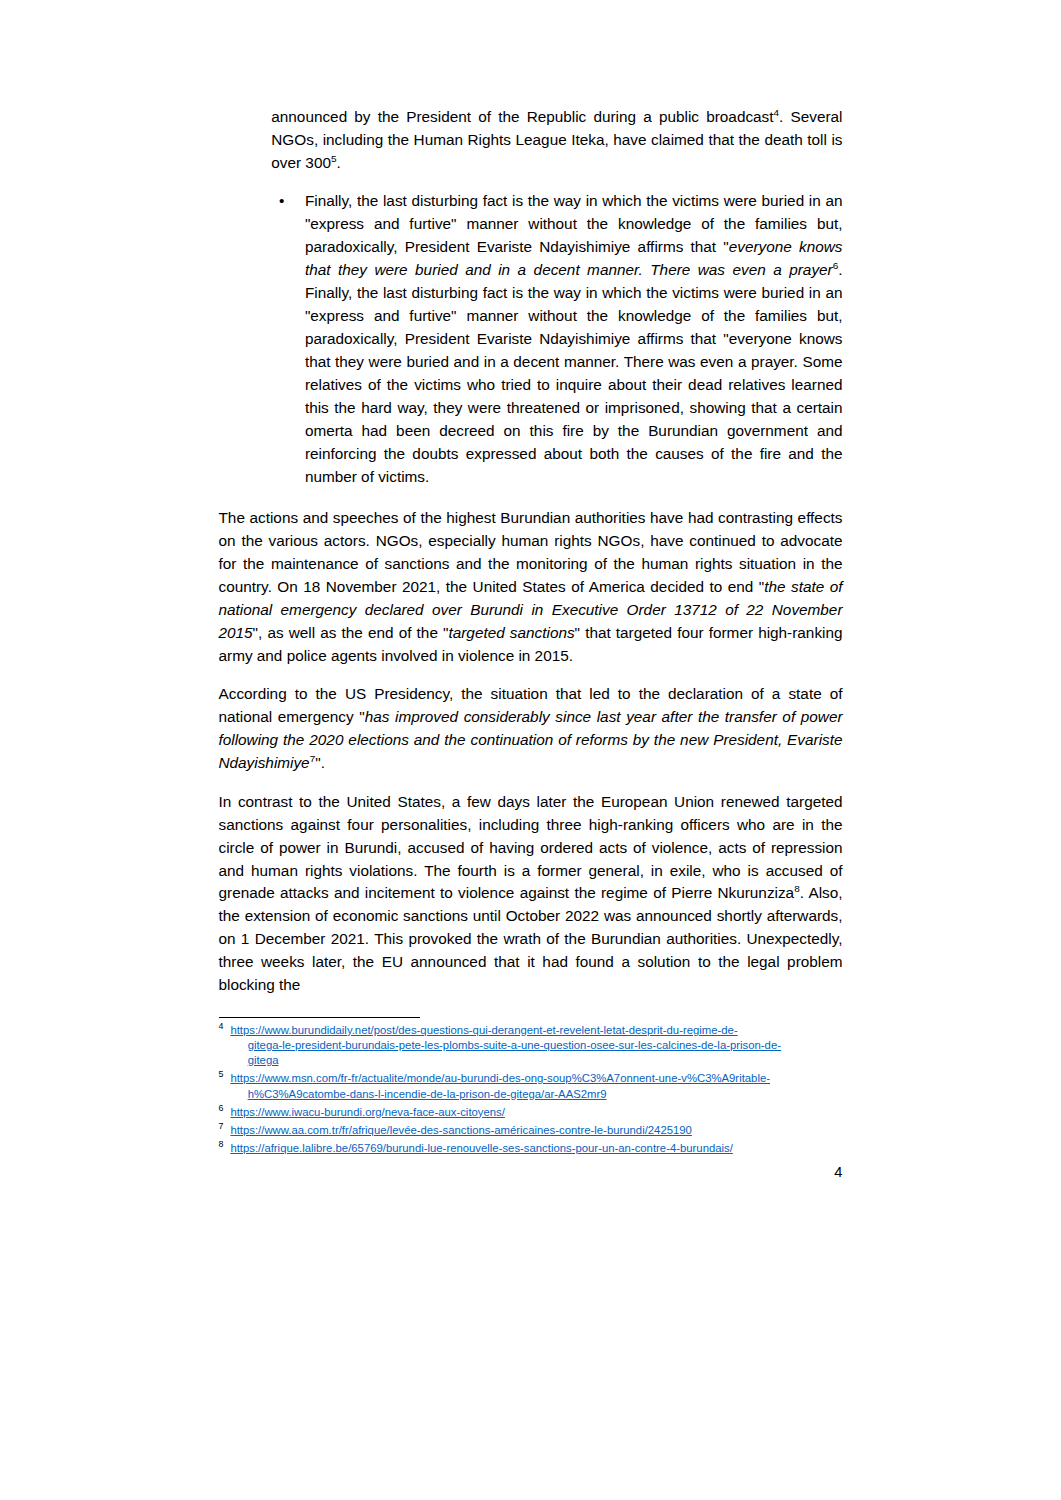announced by the President of the Republic during a public broadcast4. Several NGOs, including the Human Rights League Iteka, have claimed that the death toll is over 3005.
Finally, the last disturbing fact is the way in which the victims were buried in an "express and furtive" manner without the knowledge of the families but, paradoxically, President Evariste Ndayishimiye affirms that "everyone knows that they were buried and in a decent manner. There was even a prayer6. Finally, the last disturbing fact is the way in which the victims were buried in an "express and furtive" manner without the knowledge of the families but, paradoxically, President Evariste Ndayishimiye affirms that "everyone knows that they were buried and in a decent manner. There was even a prayer. Some relatives of the victims who tried to inquire about their dead relatives learned this the hard way, they were threatened or imprisoned, showing that a certain omerta had been decreed on this fire by the Burundian government and reinforcing the doubts expressed about both the causes of the fire and the number of victims.
The actions and speeches of the highest Burundian authorities have had contrasting effects on the various actors. NGOs, especially human rights NGOs, have continued to advocate for the maintenance of sanctions and the monitoring of the human rights situation in the country. On 18 November 2021, the United States of America decided to end "the state of national emergency declared over Burundi in Executive Order 13712 of 22 November 2015", as well as the end of the "targeted sanctions" that targeted four former high-ranking army and police agents involved in violence in 2015.
According to the US Presidency, the situation that led to the declaration of a state of national emergency "has improved considerably since last year after the transfer of power following the 2020 elections and the continuation of reforms by the new President, Evariste Ndayishimiye7".
In contrast to the United States, a few days later the European Union renewed targeted sanctions against four personalities, including three high-ranking officers who are in the circle of power in Burundi, accused of having ordered acts of violence, acts of repression and human rights violations. The fourth is a former general, in exile, who is accused of grenade attacks and incitement to violence against the regime of Pierre Nkurunziza8. Also, the extension of economic sanctions until October 2022 was announced shortly afterwards, on 1 December 2021. This provoked the wrath of the Burundian authorities. Unexpectedly, three weeks later, the EU announced that it had found a solution to the legal problem blocking the
https://www.burundidaily.net/post/des-questions-qui-derangent-et-revelent-letat-desprit-du-regime-de-gitega-le-president-burundais-pete-les-plombs-suite-a-une-question-osee-sur-les-calcines-de-la-prison-de-gitega
https://www.msn.com/fr-fr/actualite/monde/au-burundi-des-ong-soup%C3%A7onnent-une-v%C3%A9ritable-h%C3%A9catombe-dans-l-incendie-de-la-prison-de-gitega/ar-AAS2mr9
https://www.iwacu-burundi.org/neva-face-aux-citoyens/
https://www.aa.com.tr/fr/afrique/levée-des-sanctions-américaines-contre-le-burundi/2425190
https://afrique.lalibre.be/65769/burundi-lue-renouvelle-ses-sanctions-pour-un-an-contre-4-burundais/
4